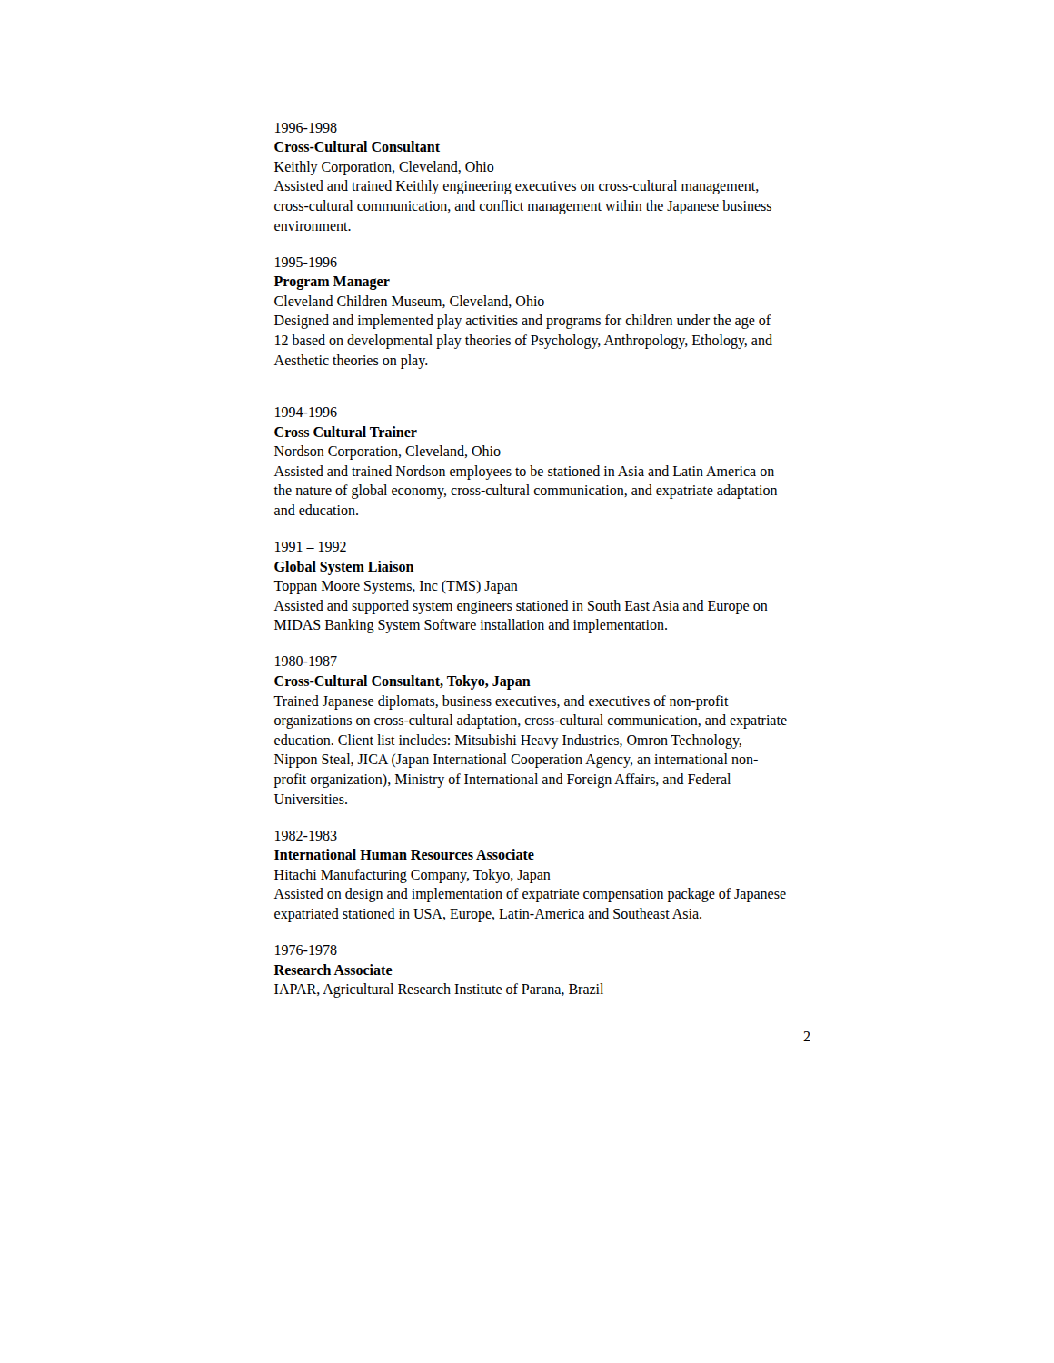1996-1998
Cross-Cultural Consultant
Keithly Corporation, Cleveland, Ohio
Assisted and trained Keithly engineering executives on cross-cultural management, cross-cultural communication, and conflict management within the Japanese business environment.
1995-1996
Program Manager
Cleveland Children Museum, Cleveland, Ohio
Designed and implemented play activities and programs for children under the age of 12 based on developmental play theories of Psychology, Anthropology, Ethology, and Aesthetic theories on play.
1994-1996
Cross Cultural Trainer
Nordson Corporation, Cleveland, Ohio
Assisted and trained Nordson employees to be stationed in Asia and Latin America on the nature of global economy, cross-cultural communication, and expatriate adaptation and education.
1991 – 1992
Global System Liaison
Toppan Moore Systems, Inc (TMS) Japan
Assisted and supported system engineers stationed in South East Asia and Europe on MIDAS Banking System Software installation and implementation.
1980-1987
Cross-Cultural Consultant, Tokyo, Japan
Trained Japanese diplomats, business executives, and executives of non-profit organizations on cross-cultural adaptation, cross-cultural communication, and expatriate education. Client list includes: Mitsubishi Heavy Industries, Omron Technology, Nippon Steal, JICA (Japan International Cooperation Agency, an international non-profit organization), Ministry of International and Foreign Affairs, and Federal Universities.
1982-1983
International Human Resources Associate
Hitachi Manufacturing Company, Tokyo, Japan
Assisted on design and implementation of expatriate compensation package of Japanese expatriated stationed in USA, Europe, Latin-America and Southeast Asia.
1976-1978
Research Associate
IAPAR, Agricultural Research Institute of Parana, Brazil
2